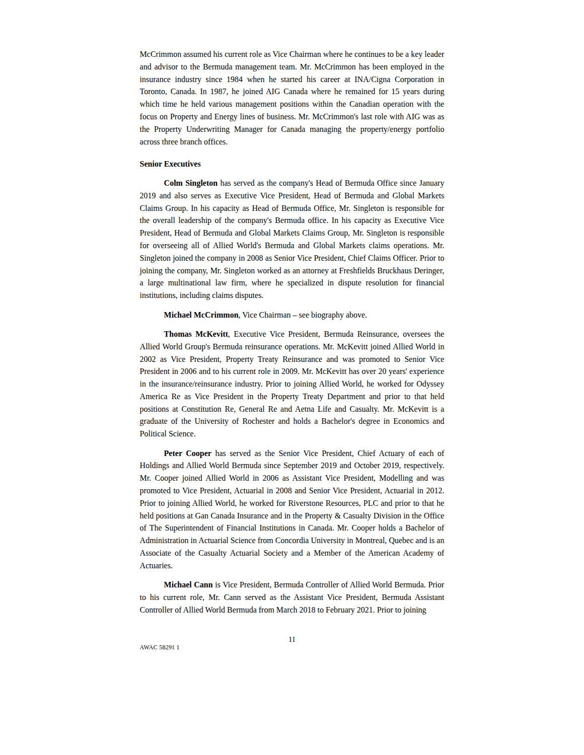McCrimmon assumed his current role as Vice Chairman where he continues to be a key leader and advisor to the Bermuda management team. Mr. McCrimmon has been employed in the insurance industry since 1984 when he started his career at INA/Cigna Corporation in Toronto, Canada. In 1987, he joined AIG Canada where he remained for 15 years during which time he held various management positions within the Canadian operation with the focus on Property and Energy lines of business. Mr. McCrimmon's last role with AIG was as the Property Underwriting Manager for Canada managing the property/energy portfolio across three branch offices.
Senior Executives
Colm Singleton has served as the company's Head of Bermuda Office since January 2019 and also serves as Executive Vice President, Head of Bermuda and Global Markets Claims Group. In his capacity as Head of Bermuda Office, Mr. Singleton is responsible for the overall leadership of the company's Bermuda office. In his capacity as Executive Vice President, Head of Bermuda and Global Markets Claims Group, Mr. Singleton is responsible for overseeing all of Allied World's Bermuda and Global Markets claims operations. Mr. Singleton joined the company in 2008 as Senior Vice President, Chief Claims Officer. Prior to joining the company, Mr. Singleton worked as an attorney at Freshfields Bruckhaus Deringer, a large multinational law firm, where he specialized in dispute resolution for financial institutions, including claims disputes.
Michael McCrimmon, Vice Chairman – see biography above.
Thomas McKevitt, Executive Vice President, Bermuda Reinsurance, oversees the Allied World Group's Bermuda reinsurance operations. Mr. McKevitt joined Allied World in 2002 as Vice President, Property Treaty Reinsurance and was promoted to Senior Vice President in 2006 and to his current role in 2009. Mr. McKevitt has over 20 years' experience in the insurance/reinsurance industry. Prior to joining Allied World, he worked for Odyssey America Re as Vice President in the Property Treaty Department and prior to that held positions at Constitution Re, General Re and Aetna Life and Casualty. Mr. McKevitt is a graduate of the University of Rochester and holds a Bachelor's degree in Economics and Political Science.
Peter Cooper has served as the Senior Vice President, Chief Actuary of each of Holdings and Allied World Bermuda since September 2019 and October 2019, respectively. Mr. Cooper joined Allied World in 2006 as Assistant Vice President, Modelling and was promoted to Vice President, Actuarial in 2008 and Senior Vice President, Actuarial in 2012. Prior to joining Allied World, he worked for Riverstone Resources, PLC and prior to that he held positions at Gan Canada Insurance and in the Property & Casualty Division in the Office of The Superintendent of Financial Institutions in Canada. Mr. Cooper holds a Bachelor of Administration in Actuarial Science from Concordia University in Montreal, Quebec and is an Associate of the Casualty Actuarial Society and a Member of the American Academy of Actuaries.
Michael Cann is Vice President, Bermuda Controller of Allied World Bermuda. Prior to his current role, Mr. Cann served as the Assistant Vice President, Bermuda Assistant Controller of Allied World Bermuda from March 2018 to February 2021. Prior to joining
11
AWAC 58291 1